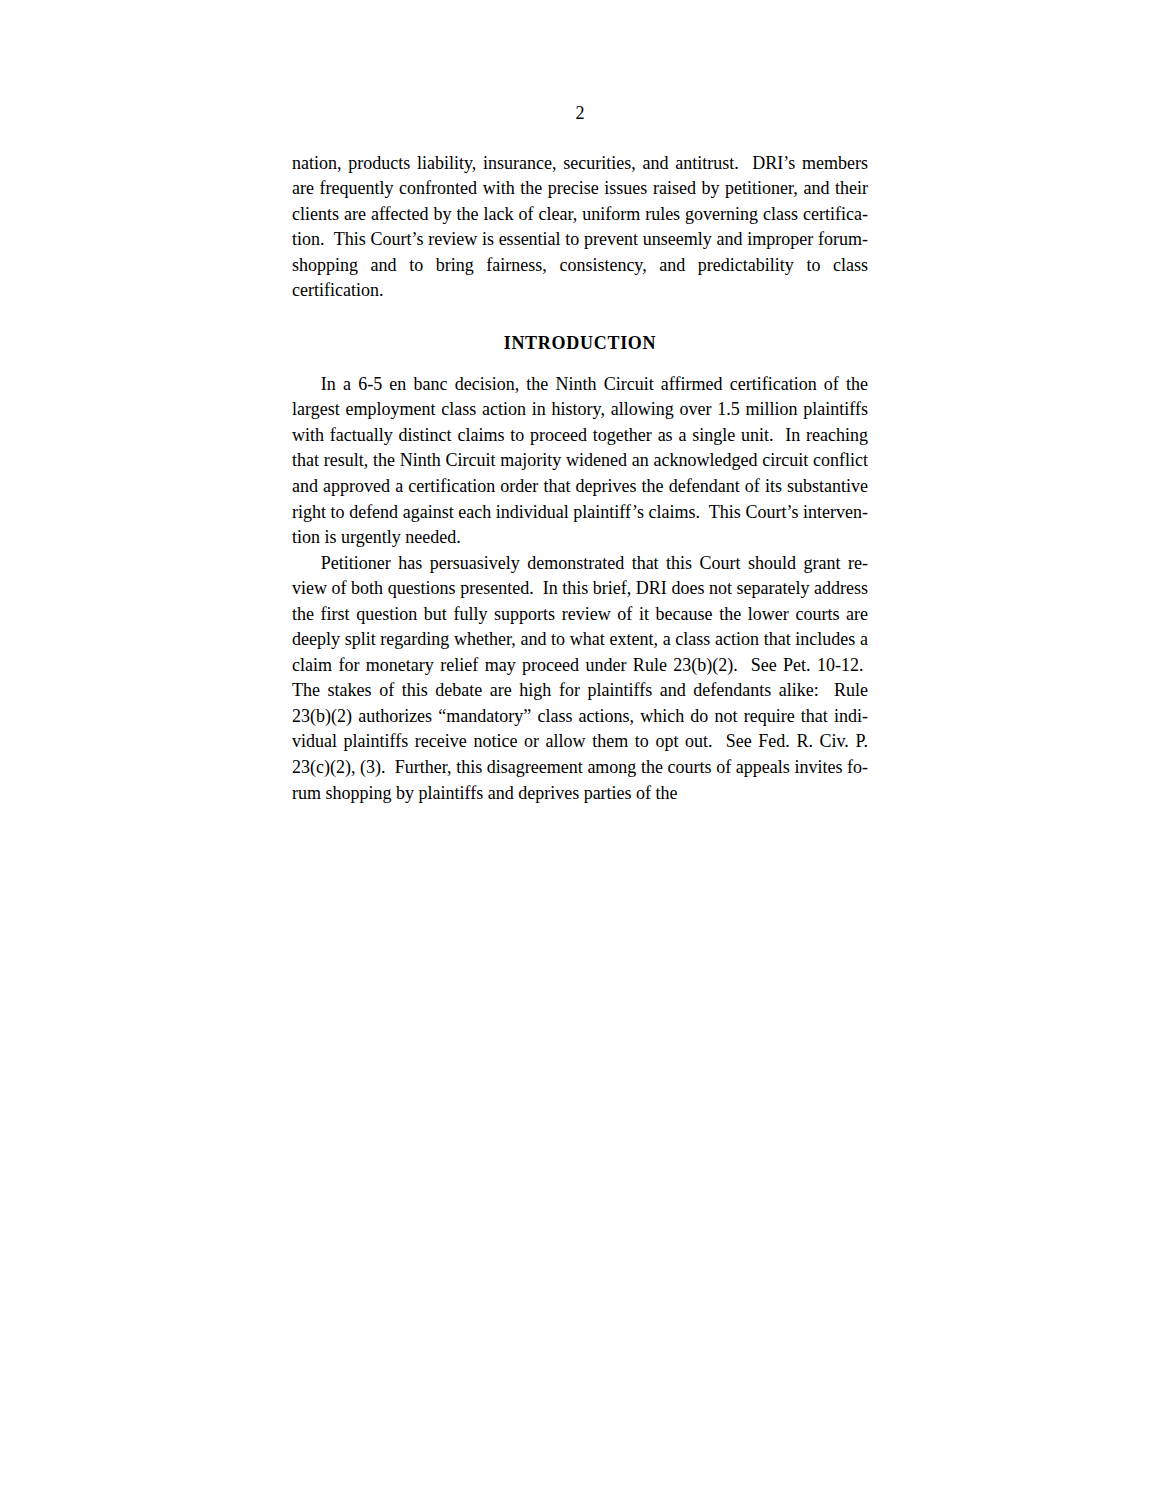2
nation, products liability, insurance, securities, and antitrust. DRI’s members are frequently confronted with the precise issues raised by petitioner, and their clients are affected by the lack of clear, uniform rules governing class certification. This Court’s review is essential to prevent unseemly and improper forum-shopping and to bring fairness, consistency, and predictability to class certification.
INTRODUCTION
In a 6-5 en banc decision, the Ninth Circuit affirmed certification of the largest employment class action in history, allowing over 1.5 million plaintiffs with factually distinct claims to proceed together as a single unit. In reaching that result, the Ninth Circuit majority widened an acknowledged circuit conflict and approved a certification order that deprives the defendant of its substantive right to defend against each individual plaintiff’s claims. This Court’s intervention is urgently needed.
Petitioner has persuasively demonstrated that this Court should grant review of both questions presented. In this brief, DRI does not separately address the first question but fully supports review of it because the lower courts are deeply split regarding whether, and to what extent, a class action that includes a claim for monetary relief may proceed under Rule 23(b)(2). See Pet. 10-12. The stakes of this debate are high for plaintiffs and defendants alike: Rule 23(b)(2) authorizes “mandatory” class actions, which do not require that individual plaintiffs receive notice or allow them to opt out. See Fed. R. Civ. P. 23(c)(2), (3). Further, this disagreement among the courts of appeals invites forum shopping by plaintiffs and deprives parties of the